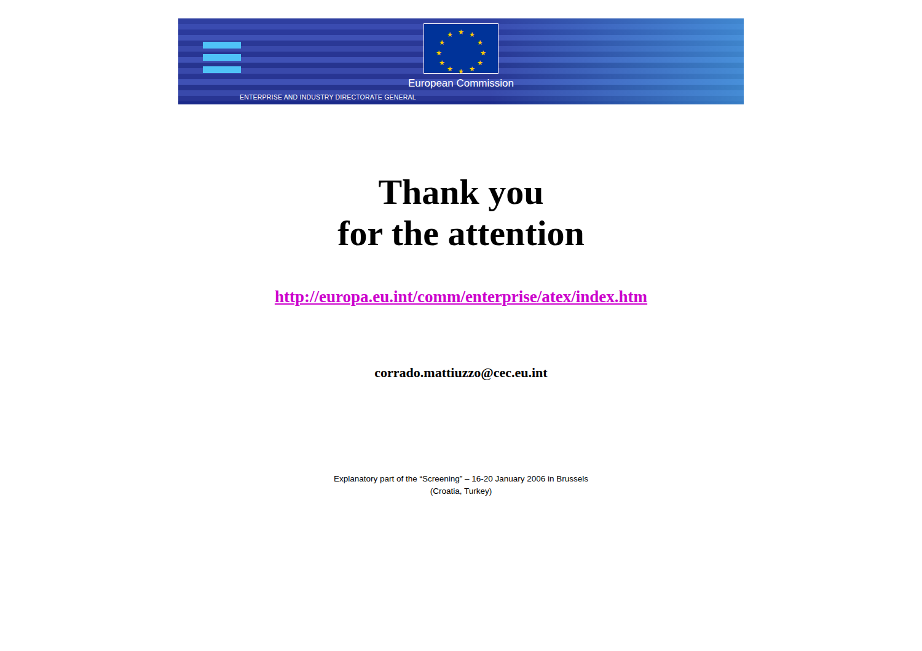★ ★ ★ ★ ★ ★ ★ ★ ★ ★ ★ ★
European Commission
ENTERPRISE AND INDUSTRY DIRECTORATE GENERAL
Thank you
for the attention
http://europa.eu.int/comm/enterprise/atex/index.htm
corrado.mattiuzzo@cec.eu.int
Explanatory part of the “Screening” – 16-20 January 2006 in Brussels
(Croatia, Turkey)